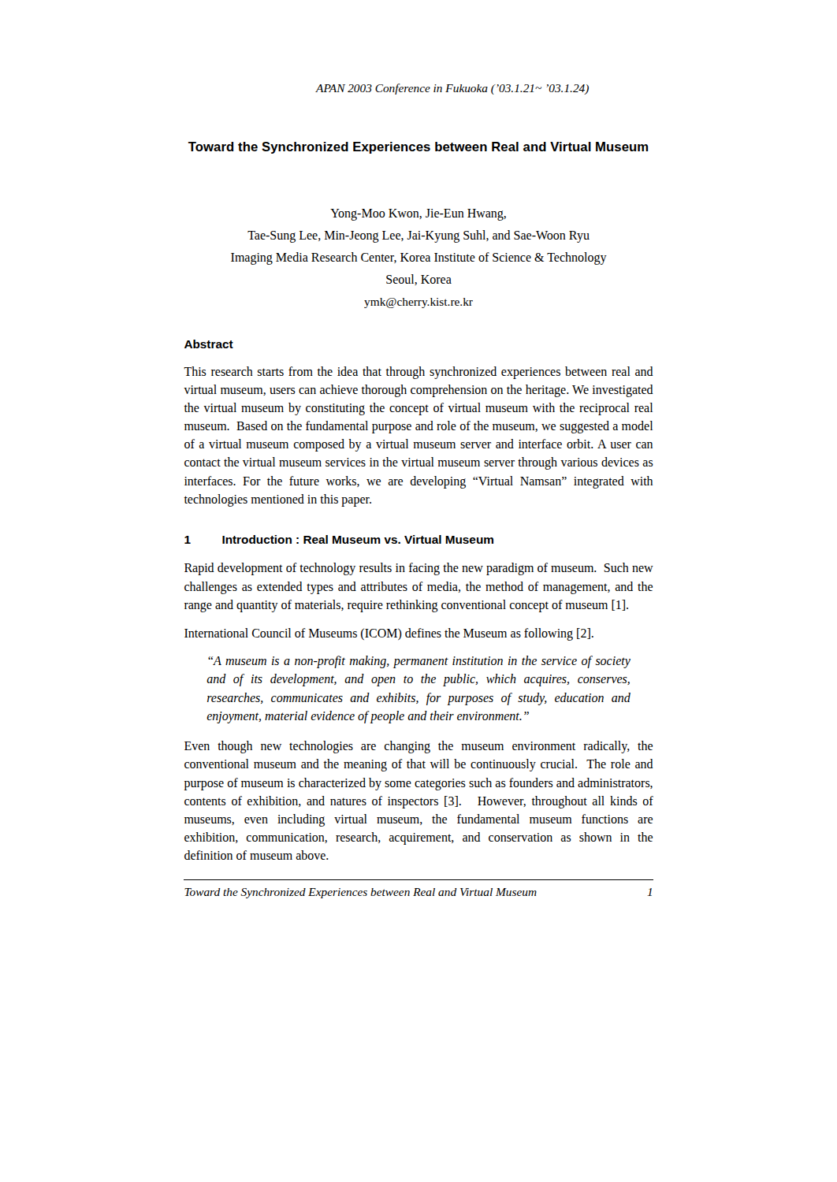APAN 2003 Conference in Fukuoka (’03.1.21~ ’03.1.24)
Toward the Synchronized Experiences between Real and Virtual Museum
Yong-Moo Kwon, Jie-Eun Hwang,
Tae-Sung Lee, Min-Jeong Lee, Jai-Kyung Suhl, and Sae-Woon Ryu
Imaging Media Research Center, Korea Institute of Science & Technology
Seoul, Korea
ymk@cherry.kist.re.kr
Abstract
This research starts from the idea that through synchronized experiences between real and virtual museum, users can achieve thorough comprehension on the heritage. We investigated the virtual museum by constituting the concept of virtual museum with the reciprocal real museum. Based on the fundamental purpose and role of the museum, we suggested a model of a virtual museum composed by a virtual museum server and interface orbit. A user can contact the virtual museum services in the virtual museum server through various devices as interfaces. For the future works, we are developing “Virtual Namsan” integrated with technologies mentioned in this paper.
1 Introduction : Real Museum vs. Virtual Museum
Rapid development of technology results in facing the new paradigm of museum. Such new challenges as extended types and attributes of media, the method of management, and the range and quantity of materials, require rethinking conventional concept of museum [1].
International Council of Museums (ICOM) defines the Museum as following [2].
“A museum is a non-profit making, permanent institution in the service of society and of its development, and open to the public, which acquires, conserves, researches, communicates and exhibits, for purposes of study, education and enjoyment, material evidence of people and their environment.”
Even though new technologies are changing the museum environment radically, the conventional museum and the meaning of that will be continuously crucial. The role and purpose of museum is characterized by some categories such as founders and administrators, contents of exhibition, and natures of inspectors [3]. However, throughout all kinds of museums, even including virtual museum, the fundamental museum functions are exhibition, communication, research, acquirement, and conservation as shown in the definition of museum above.
Toward the Synchronized Experiences between Real and Virtual Museum 1